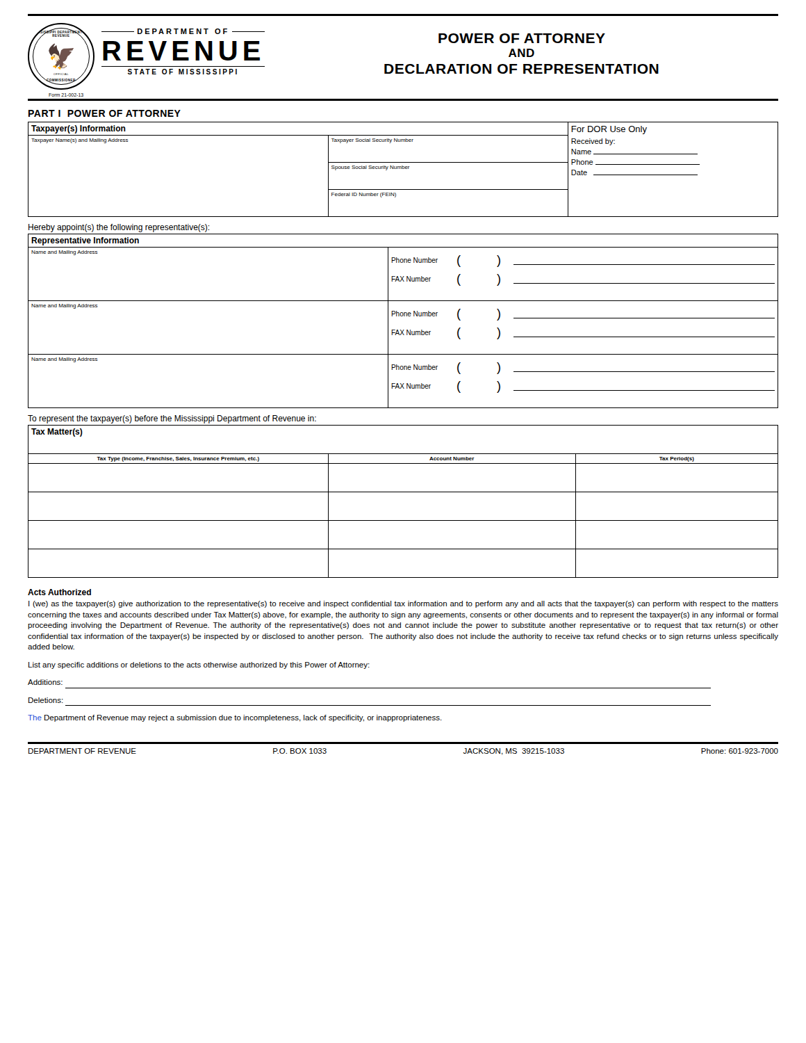MISSISSIPPI DEPARTMENT OF REVENUE
🦅
OFFICIAL
COMMISSIONER
DEPARTMENT OF
REVENUE
STATE OF MISSISSIPPI
POWER OF ATTORNEY
AND
DECLARATION OF REPRESENTATION
Form 21-002-13
PART I POWER OF ATTORNEY
| Taxpayer(s) Information | For DOR Use Only Received by: Name Phone Date |
| Taxpayer Name(s) and Mailing Address | Taxpayer Social Security Number |
| Spouse Social Security Number |
| Federal ID Number (FEIN) |
Hereby appoint(s) the following representative(s):
| Representative Information |
| Name and Mailing Address | Phone Number ( ) FAX Number ( ) |
| Name and Mailing Address | Phone Number ( ) FAX Number ( ) |
| Name and Mailing Address | Phone Number ( ) FAX Number ( ) |
To represent the taxpayer(s) before the Mississippi Department of Revenue in:
| Tax Matter(s) |
| Tax Type (Income, Franchise, Sales, Insurance Premium, etc.) | Account Number | Tax Period(s) |
Acts Authorized
I (we) as the taxpayer(s) give authorization to the representative(s) to receive and inspect confidential tax information and to perform any and all acts that the taxpayer(s) can perform with respect to the matters concerning the taxes and accounts described under Tax Matter(s) above, for example, the authority to sign any agreements, consents or other documents and to represent the taxpayer(s) in any informal or formal proceeding involving the Department of Revenue. The authority of the representative(s) does not and cannot include the power to substitute another representative or to request that tax return(s) or other confidential tax information of the taxpayer(s) be inspected by or disclosed to another person. The authority also does not include the authority to receive tax refund checks or to sign returns unless specifically added below.
List any specific additions or deletions to the acts otherwise authorized by this Power of Attorney:
Additions:
Deletions:
The Department of Revenue may reject a submission due to incompleteness, lack of specificity, or inappropriateness.
DEPARTMENT OF REVENUE P.O. BOX 1033 JACKSON, MS 39215-1033 Phone: 601-923-7000